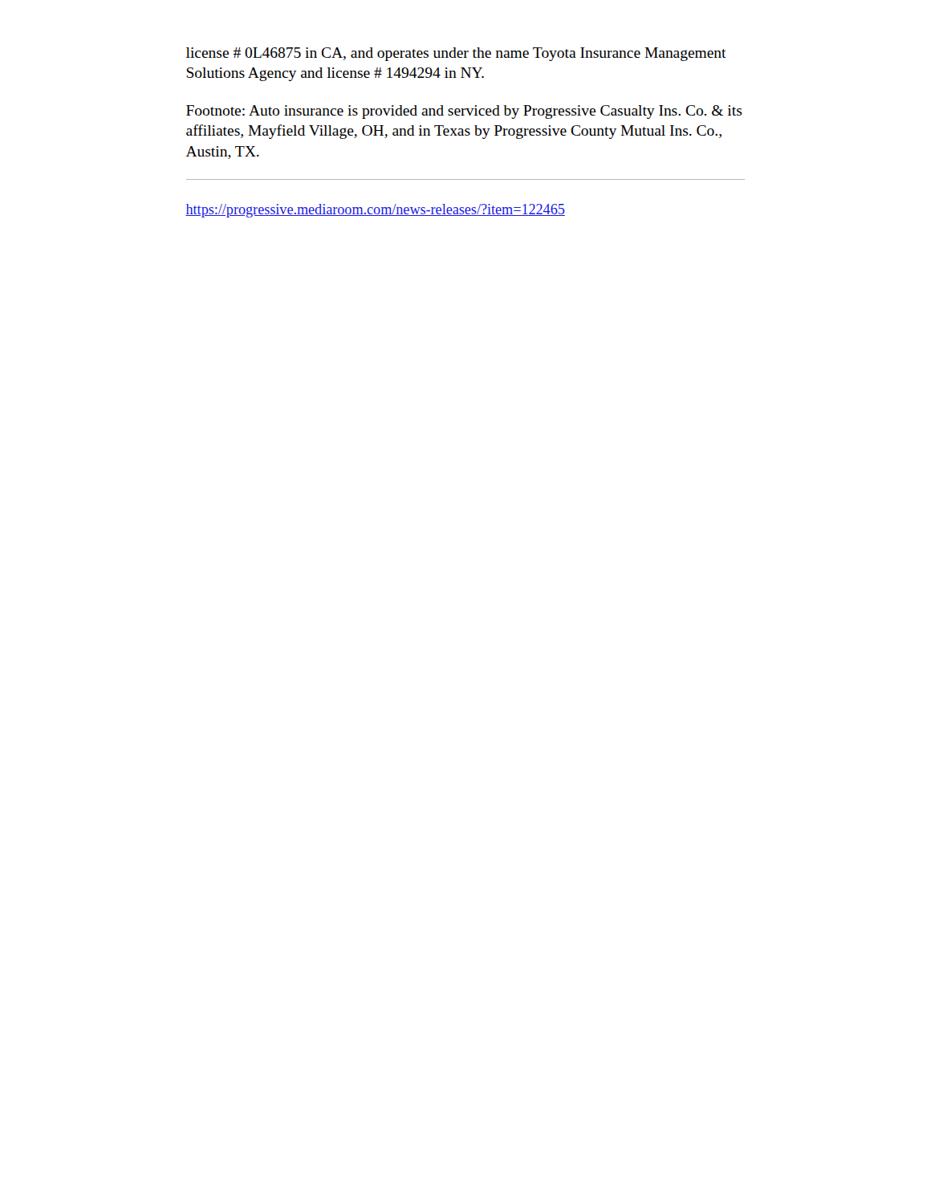license # 0L46875 in CA, and operates under the name Toyota Insurance Management Solutions Agency and license # 1494294 in NY.
Footnote: Auto insurance is provided and serviced by Progressive Casualty Ins. Co. & its affiliates, Mayfield Village, OH, and in Texas by Progressive County Mutual Ins. Co., Austin, TX.
https://progressive.mediaroom.com/news-releases/?item=122465